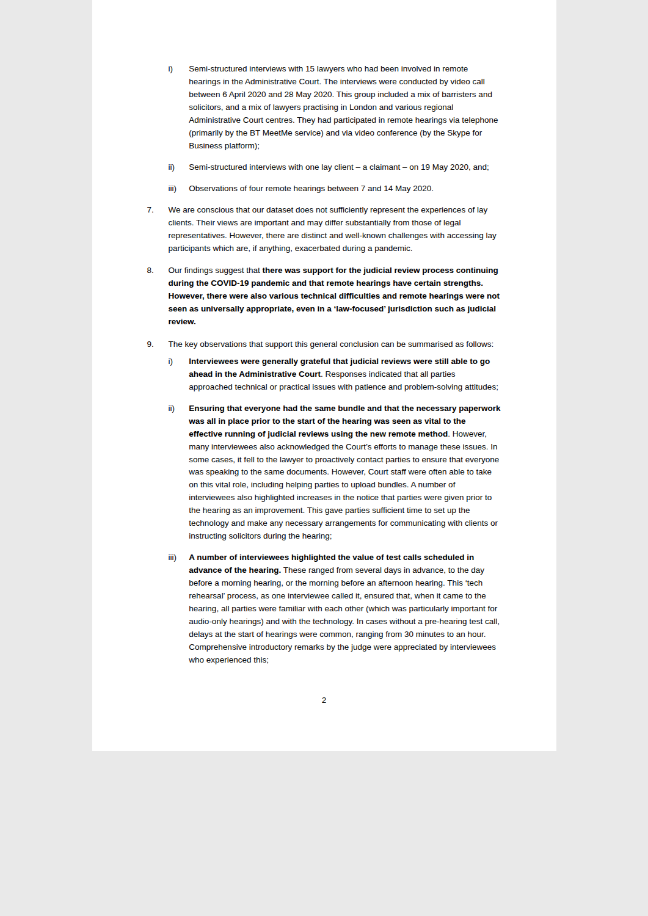i) Semi-structured interviews with 15 lawyers who had been involved in remote hearings in the Administrative Court. The interviews were conducted by video call between 6 April 2020 and 28 May 2020. This group included a mix of barristers and solicitors, and a mix of lawyers practising in London and various regional Administrative Court centres. They had participated in remote hearings via telephone (primarily by the BT MeetMe service) and via video conference (by the Skype for Business platform);
ii) Semi-structured interviews with one lay client – a claimant – on 19 May 2020, and;
iii) Observations of four remote hearings between 7 and 14 May 2020.
7. We are conscious that our dataset does not sufficiently represent the experiences of lay clients. Their views are important and may differ substantially from those of legal representatives. However, there are distinct and well-known challenges with accessing lay participants which are, if anything, exacerbated during a pandemic.
8. Our findings suggest that there was support for the judicial review process continuing during the COVID-19 pandemic and that remote hearings have certain strengths. However, there were also various technical difficulties and remote hearings were not seen as universally appropriate, even in a ‘law-focused’ jurisdiction such as judicial review.
9. The key observations that support this general conclusion can be summarised as follows:
i) Interviewees were generally grateful that judicial reviews were still able to go ahead in the Administrative Court. Responses indicated that all parties approached technical or practical issues with patience and problem-solving attitudes;
ii) Ensuring that everyone had the same bundle and that the necessary paperwork was all in place prior to the start of the hearing was seen as vital to the effective running of judicial reviews using the new remote method. However, many interviewees also acknowledged the Court’s efforts to manage these issues. In some cases, it fell to the lawyer to proactively contact parties to ensure that everyone was speaking to the same documents. However, Court staff were often able to take on this vital role, including helping parties to upload bundles. A number of interviewees also highlighted increases in the notice that parties were given prior to the hearing as an improvement. This gave parties sufficient time to set up the technology and make any necessary arrangements for communicating with clients or instructing solicitors during the hearing;
iii) A number of interviewees highlighted the value of test calls scheduled in advance of the hearing. These ranged from several days in advance, to the day before a morning hearing, or the morning before an afternoon hearing. This ‘tech rehearsal’ process, as one interviewee called it, ensured that, when it came to the hearing, all parties were familiar with each other (which was particularly important for audio-only hearings) and with the technology. In cases without a pre-hearing test call, delays at the start of hearings were common, ranging from 30 minutes to an hour. Comprehensive introductory remarks by the judge were appreciated by interviewees who experienced this;
2